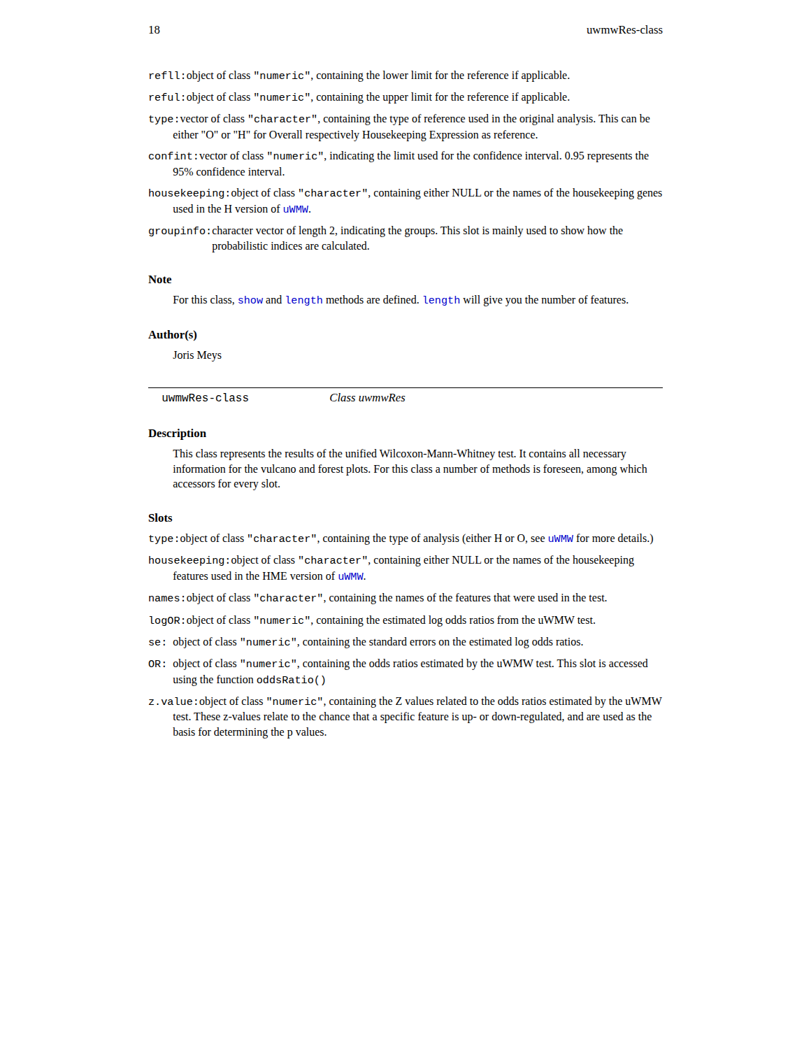18 uwmwRes-class
refll:
object of class "numeric", containing the lower limit for the reference if applicable.
reful:
object of class "numeric", containing the upper limit for the reference if applicable.
type:
vector of class "character", containing the type of reference used in the original analysis. This can be either "O" or "H" for Overall respectively Housekeeping Expression as reference.
confint:
vector of class "numeric", indicating the limit used for the confidence interval. 0.95 represents the 95% confidence interval.
housekeeping:
object of class "character", containing either NULL or the names of the housekeeping genes used in the H version of uWMW.
groupinfo:
character vector of length 2, indicating the groups. This slot is mainly used to show how the probabilistic indices are calculated.
Note
For this class, show and length methods are defined. length will give you the number of features.
Author(s)
Joris Meys
uwmwRes-class Class uwmwRes
Description
This class represents the results of the unified Wilcoxon-Mann-Whitney test. It contains all necessary information for the vulcano and forest plots. For this class a number of methods is foreseen, among which accessors for every slot.
Slots
type:
object of class "character", containing the type of analysis (either H or O, see uWMW for more details.)
housekeeping:
object of class "character", containing either NULL or the names of the housekeeping features used in the HME version of uWMW.
names:
object of class "character", containing the names of the features that were used in the test.
logOR:
object of class "numeric", containing the estimated log odds ratios from the uWMW test.
se:
object of class "numeric", containing the standard errors on the estimated log odds ratios.
OR:
object of class "numeric", containing the odds ratios estimated by the uWMW test. This slot is accessed using the function oddsRatio()
z.value:
object of class "numeric", containing the Z values related to the odds ratios estimated by the uWMW test. These z-values relate to the chance that a specific feature is up- or down-regulated, and are used as the basis for determining the p values.